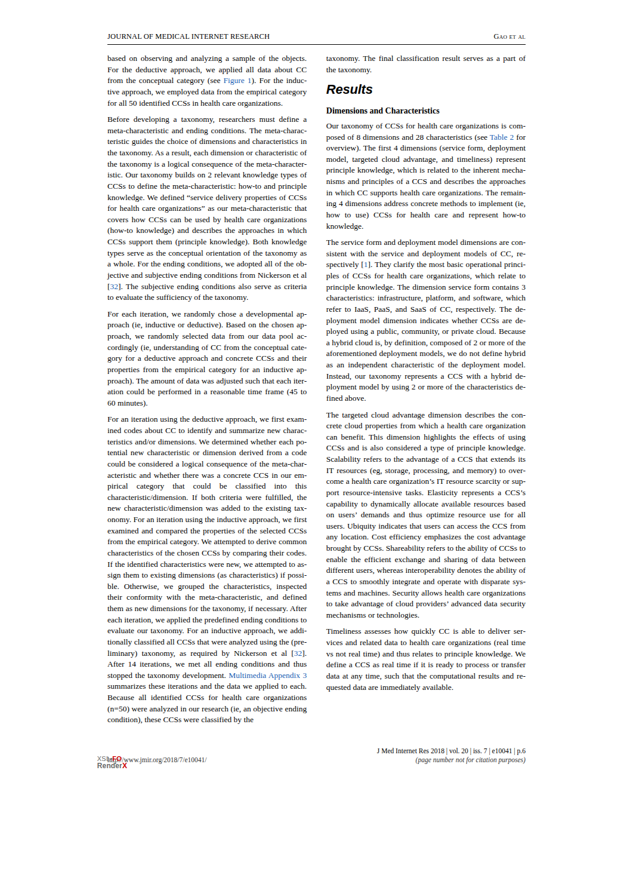Journal of Medical Internet Research Gao et al
based on observing and analyzing a sample of the objects. For the deductive approach, we applied all data about CC from the conceptual category (see Figure 1). For the inductive approach, we employed data from the empirical category for all 50 identified CCSs in health care organizations.
Before developing a taxonomy, researchers must define a meta-characteristic and ending conditions. The meta-characteristic guides the choice of dimensions and characteristics in the taxonomy. As a result, each dimension or characteristic of the taxonomy is a logical consequence of the meta-characteristic. Our taxonomy builds on 2 relevant knowledge types of CCSs to define the meta-characteristic: how-to and principle knowledge. We defined “service delivery properties of CCSs for health care organizations” as our meta-characteristic that covers how CCSs can be used by health care organizations (how-to knowledge) and describes the approaches in which CCSs support them (principle knowledge). Both knowledge types serve as the conceptual orientation of the taxonomy as a whole. For the ending conditions, we adopted all of the objective and subjective ending conditions from Nickerson et al [32]. The subjective ending conditions also serve as criteria to evaluate the sufficiency of the taxonomy.
For each iteration, we randomly chose a developmental approach (ie, inductive or deductive). Based on the chosen approach, we randomly selected data from our data pool accordingly (ie, understanding of CC from the conceptual category for a deductive approach and concrete CCSs and their properties from the empirical category for an inductive approach). The amount of data was adjusted such that each iteration could be performed in a reasonable time frame (45 to 60 minutes).
For an iteration using the deductive approach, we first examined codes about CC to identify and summarize new characteristics and/or dimensions. We determined whether each potential new characteristic or dimension derived from a code could be considered a logical consequence of the meta-characteristic and whether there was a concrete CCS in our empirical category that could be classified into this characteristic/dimension. If both criteria were fulfilled, the new characteristic/dimension was added to the existing taxonomy. For an iteration using the inductive approach, we first examined and compared the properties of the selected CCSs from the empirical category. We attempted to derive common characteristics of the chosen CCSs by comparing their codes. If the identified characteristics were new, we attempted to assign them to existing dimensions (as characteristics) if possible. Otherwise, we grouped the characteristics, inspected their conformity with the meta-characteristic, and defined them as new dimensions for the taxonomy, if necessary. After each iteration, we applied the predefined ending conditions to evaluate our taxonomy. For an inductive approach, we additionally classified all CCSs that were analyzed using the (preliminary) taxonomy, as required by Nickerson et al [32]. After 14 iterations, we met all ending conditions and thus stopped the taxonomy development. Multimedia Appendix 3 summarizes these iterations and the data we applied to each. Because all identified CCSs for health care organizations (n=50) were analyzed in our research (ie, an objective ending condition), these CCSs were classified by the
taxonomy. The final classification result serves as a part of the taxonomy.
Results
Dimensions and Characteristics
Our taxonomy of CCSs for health care organizations is composed of 8 dimensions and 28 characteristics (see Table 2 for overview). The first 4 dimensions (service form, deployment model, targeted cloud advantage, and timeliness) represent principle knowledge, which is related to the inherent mechanisms and principles of a CCS and describes the approaches in which CC supports health care organizations. The remaining 4 dimensions address concrete methods to implement (ie, how to use) CCSs for health care and represent how-to knowledge.
The service form and deployment model dimensions are consistent with the service and deployment models of CC, respectively [1]. They clarify the most basic operational principles of CCSs for health care organizations, which relate to principle knowledge. The dimension service form contains 3 characteristics: infrastructure, platform, and software, which refer to IaaS, PaaS, and SaaS of CC, respectively. The deployment model dimension indicates whether CCSs are deployed using a public, community, or private cloud. Because a hybrid cloud is, by definition, composed of 2 or more of the aforementioned deployment models, we do not define hybrid as an independent characteristic of the deployment model. Instead, our taxonomy represents a CCS with a hybrid deployment model by using 2 or more of the characteristics defined above.
The targeted cloud advantage dimension describes the concrete cloud properties from which a health care organization can benefit. This dimension highlights the effects of using CCSs and is also considered a type of principle knowledge. Scalability refers to the advantage of a CCS that extends its IT resources (eg, storage, processing, and memory) to overcome a health care organization’s IT resource scarcity or support resource-intensive tasks. Elasticity represents a CCS’s capability to dynamically allocate available resources based on users’ demands and thus optimize resource use for all users. Ubiquity indicates that users can access the CCS from any location. Cost efficiency emphasizes the cost advantage brought by CCSs. Shareability refers to the ability of CCSs to enable the efficient exchange and sharing of data between different users, whereas interoperability denotes the ability of a CCS to smoothly integrate and operate with disparate systems and machines. Security allows health care organizations to take advantage of cloud providers’ advanced data security mechanisms or technologies.
Timeliness assesses how quickly CC is able to deliver services and related data to health care organizations (real time vs not real time) and thus relates to principle knowledge. We define a CCS as real time if it is ready to process or transfer data at any time, such that the computational results and requested data are immediately available.
http://www.jmir.org/2018/7/e10041/
J Med Internet Res 2018 | vol. 20 | iss. 7 | e10041 | p.6
(page number not for citation purposes)
XSL•FO
Render X